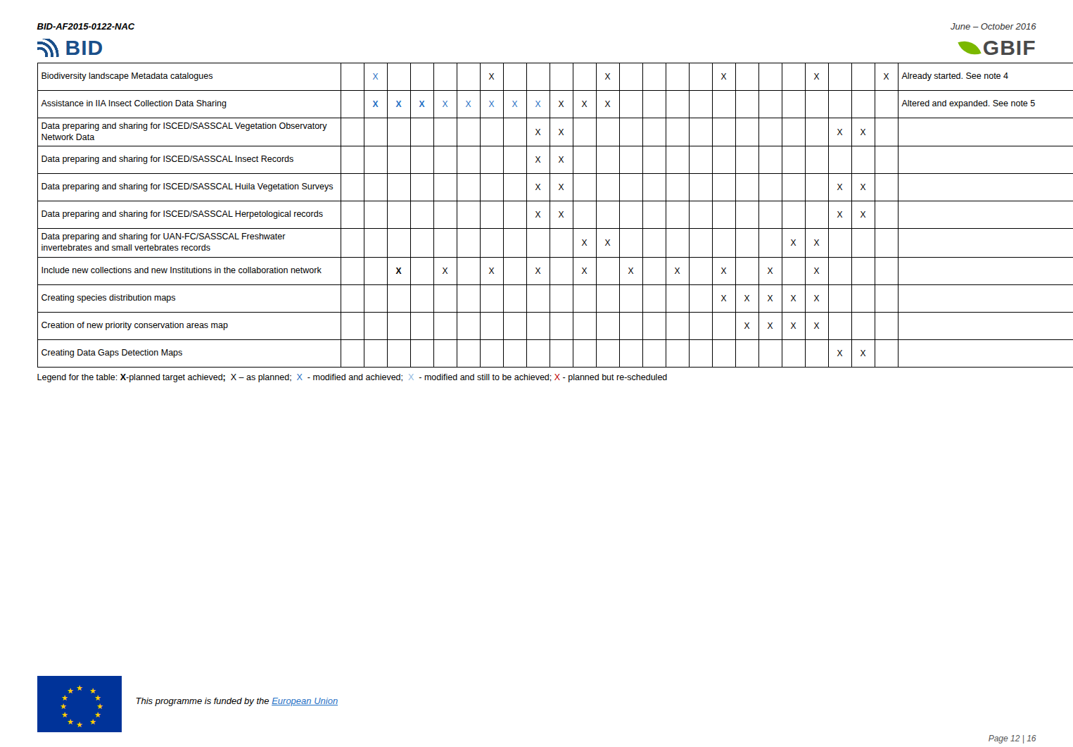BID-AF2015-0122-NAC
June – October 2016
BID
GBIF
| Biodiversity landscape Metadata catalogues | | X | | | | | X | | | | | X | | | | | X | | | | X | | | X | Already started. See note 4 |
| Assistance in IIA Insect Collection Data Sharing | | X | X | X | X | X | X | X | X | X | X | X | | | | | | | | | | | | | Altered and expanded. See note 5 |
| Data preparing and sharing for ISCED/SASSCAL Vegetation Observatory Network Data | | | | | | | | | X | X | | | | | | | | | | | | X | X | | |
| Data preparing and sharing for ISCED/SASSCAL Insect Records | | | | | | | | | X | X | | | | | | | | | | | | | | | |
| Data preparing and sharing for ISCED/SASSCAL Huila Vegetation Surveys | | | | | | | | | X | X | | | | | | | | | | | | X | X | | |
| Data preparing and sharing for ISCED/SASSCAL Herpetological records | | | | | | | | | X | X | | | | | | | | | | | | X | X | | |
| Data preparing and sharing for UAN-FC/SASSCAL Freshwater invertebrates and small vertebrates records | | | | | | | | | | | X | X | | | | | | | | X | X | | | | |
| Include new collections and new Institutions in the collaboration network | | | X | | X | | X | | X | | X | | X | | X | | X | | X | | X | | | | |
| Creating species distribution maps | | | | | | | | | | | | | | | | | X | X | X | X | X | | | | |
| Creation of new priority conservation areas map | | | | | | | | | | | | | | | | | | X | X | X | X | | | | |
| Creating Data Gaps Detection Maps | | | | | | | | | | | | | | | | | | | | | | X | X | | |
Legend for the table: X-planned target achieved; X – as planned; X - modified and achieved; X - modified and still to be achieved; X - planned but re-scheduled
★ ★ ★ ★ ★ ★ ★ ★ ★ ★ ★ ★
This programme is funded by the European Union
Page 12 | 16